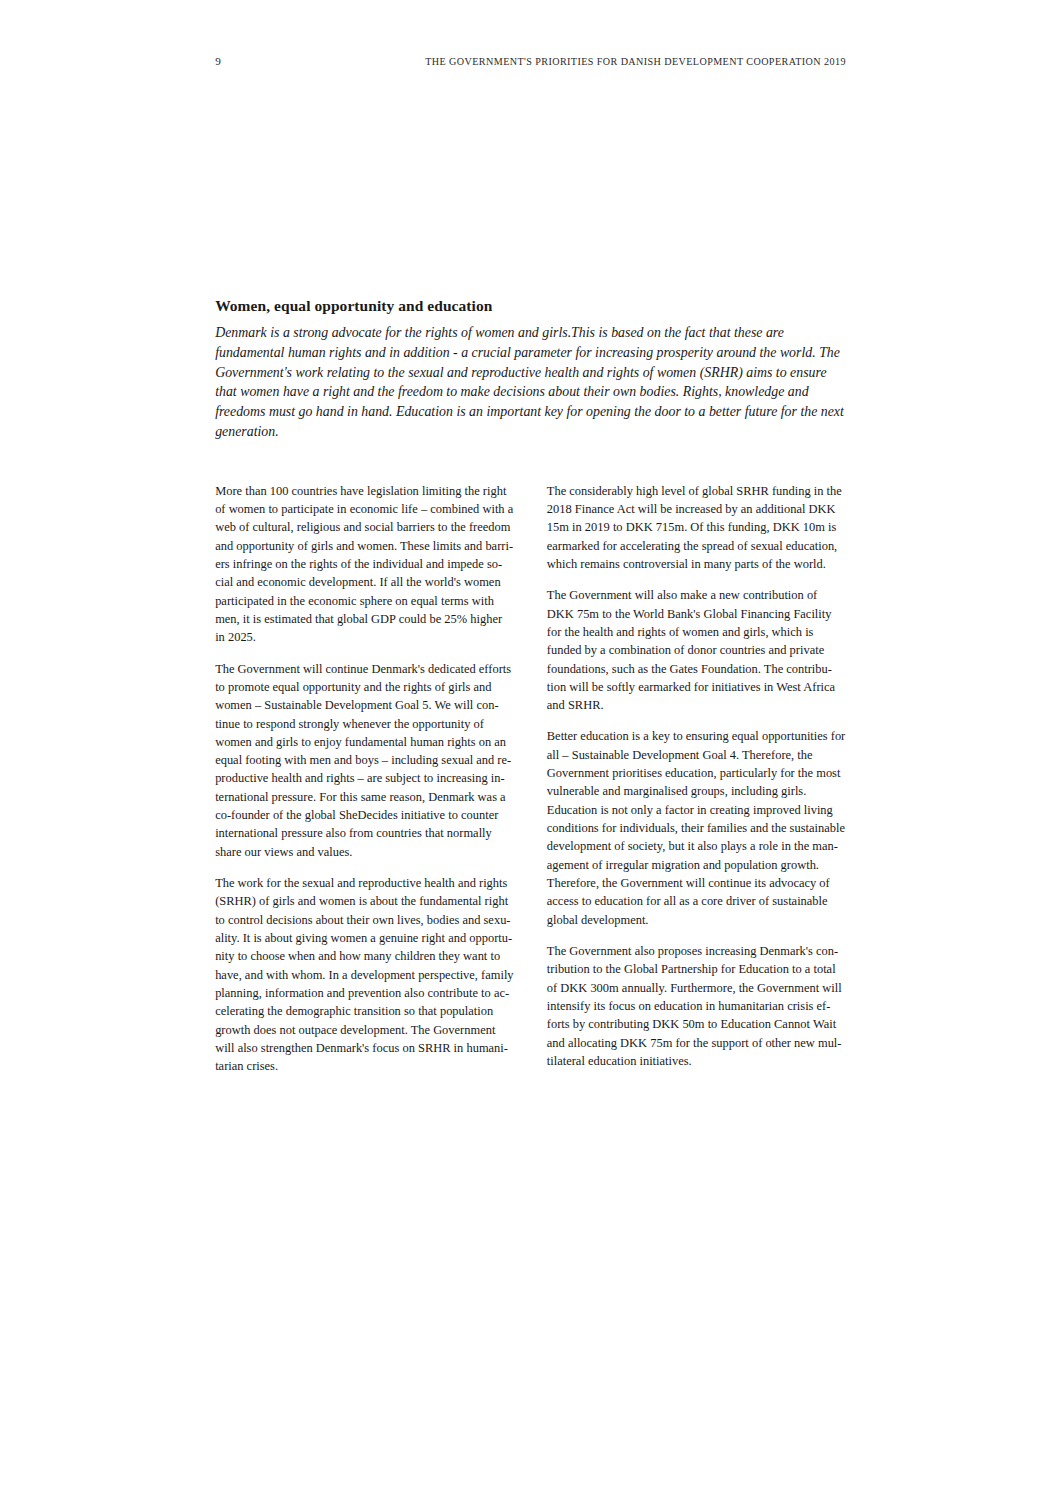9 The Government's priorities for Danish development cooperation 2019
Women, equal opportunity and education
Denmark is a strong advocate for the rights of women and girls.This is based on the fact that these are fundamental human rights and in addition - a crucial parameter for increasing prosperity around the world. The Government's work relating to the sexual and reproductive health and rights of women (SRHR) aims to ensure that women have a right and the freedom to make decisions about their own bodies. Rights, knowledge and freedoms must go hand in hand. Education is an important key for opening the door to a better future for the next generation.
More than 100 countries have legislation limiting the right of women to participate in economic life – combined with a web of cultural, religious and social barriers to the freedom and opportunity of girls and women. These limits and barriers infringe on the rights of the individual and impede social and economic development. If all the world's women participated in the economic sphere on equal terms with men, it is estimated that global GDP could be 25% higher in 2025.
The Government will continue Denmark's dedicated efforts to promote equal opportunity and the rights of girls and women – Sustainable Development Goal 5. We will continue to respond strongly whenever the opportunity of women and girls to enjoy fundamental human rights on an equal footing with men and boys – including sexual and reproductive health and rights – are subject to increasing international pressure. For this same reason, Denmark was a co-founder of the global SheDecides initiative to counter international pressure also from countries that normally share our views and values.
The work for the sexual and reproductive health and rights (SRHR) of girls and women is about the fundamental right to control decisions about their own lives, bodies and sexuality. It is about giving women a genuine right and opportunity to choose when and how many children they want to have, and with whom. In a development perspective, family planning, information and prevention also contribute to accelerating the demographic transition so that population growth does not outpace development. The Government will also strengthen Denmark's focus on SRHR in humanitarian crises.
The considerably high level of global SRHR funding in the 2018 Finance Act will be increased by an additional DKK 15m in 2019 to DKK 715m. Of this funding, DKK 10m is earmarked for accelerating the spread of sexual education, which remains controversial in many parts of the world.
The Government will also make a new contribution of DKK 75m to the World Bank's Global Financing Facility for the health and rights of women and girls, which is funded by a combination of donor countries and private foundations, such as the Gates Foundation. The contribution will be softly earmarked for initiatives in West Africa and SRHR.
Better education is a key to ensuring equal opportunities for all – Sustainable Development Goal 4. Therefore, the Government prioritises education, particularly for the most vulnerable and marginalised groups, including girls. Education is not only a factor in creating improved living conditions for individuals, their families and the sustainable development of society, but it also plays a role in the management of irregular migration and population growth. Therefore, the Government will continue its advocacy of access to education for all as a core driver of sustainable global development.
The Government also proposes increasing Denmark's contribution to the Global Partnership for Education to a total of DKK 300m annually. Furthermore, the Government will intensify its focus on education in humanitarian crisis efforts by contributing DKK 50m to Education Cannot Wait and allocating DKK 75m for the support of other new multilateral education initiatives.